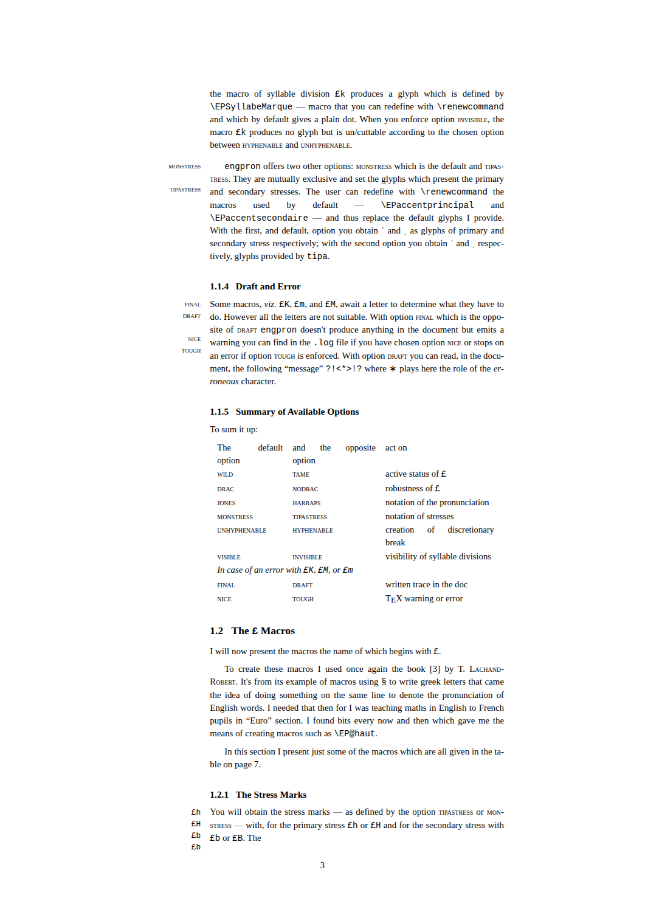the macro of syllable division £k produces a glyph which is defined by \EPSyllabeMarque — macro that you can redefine with \renewcommand and which by default gives a plain dot. When you enforce option invisible, the macro £k produces no glyph but is un/cuttable according to the chosen option between hyphenable and unhyphenable.
monstress
tipastress
engpron offers two other options: monstress which is the default and tipastress. They are mutually exclusive and set the glyphs which present the primary and secondary stresses. The user can redefine with \renewcommand the macros used by default — \EPaccentprincipal and \EPaccentsecondaire — and thus replace the default glyphs I provide. With the first, and default, option you obtain ˈ and ˌ as glyphs of primary and secondary stress respectively; with the second option you obtain ˈ and ˌ respectively, glyphs provided by tipa.
1.1.4 Draft and Error
final
draft
nice
tough
Some macros, viz. £K, £m, and £M, await a letter to determine what they have to do. However all the letters are not suitable. With option final which is the opposite of draft engpron doesn't produce anything in the document but emits a warning you can find in the .log file if you have chosen option nice or stops on an error if option tough is enforced. With option draft you can read, in the document, the following “message” ?!<*>!? where ∗ plays here the role of the erroneous character.
1.1.5 Summary of Available Options
To sum it up:
| The default option | and the opposite option | act on |
| wild | tame | active status of £ |
| drac | nodrac | robustness of £ |
| jones | harraps | notation of the pronunciation |
| monstress | tipastress | notation of stresses |
| unhyphenable | hyphenable | creation of discretionary break |
| visible | invisible | visibility of syllable divisions |
| In case of an error with £K , £M , or £m |
| final | draft | written trace in the doc |
| nice | tough | T E X warning or error |
1.2 The £ Macros
I will now present the macros the name of which begins with £.
To create these macros I used once again the book [3] by T. Lachand-Robert. It's from its example of macros using § to write greek letters that came the idea of doing something on the same line to denote the pronunciation of English words. I needed that then for I was teaching maths in English to French pupils in “Euro” section. I found bits every now and then which gave me the means of creating macros such as \EP@haut.
In this section I present just some of the macros which are all given in the table on page 7.
1.2.1 The Stress Marks
£h
£H
£b
£b
You will obtain the stress marks — as defined by the option tipastress or monstress — with, for the primary stress £h or £H and for the secondary stress with £b or £B. The
3